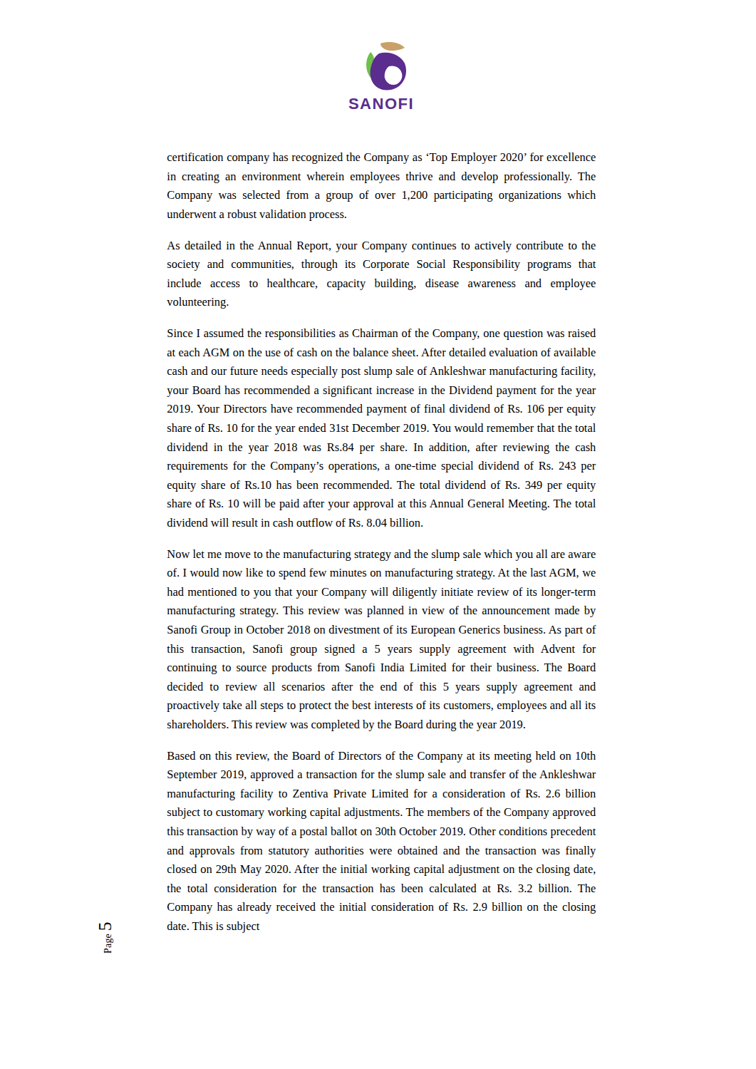SANOFI
certification company has recognized the Company as ‘Top Employer 2020’ for excellence in creating an environment wherein employees thrive and develop professionally. The Company was selected from a group of over 1,200 participating organizations which underwent a robust validation process.
As detailed in the Annual Report, your Company continues to actively contribute to the society and communities, through its Corporate Social Responsibility programs that include access to healthcare, capacity building, disease awareness and employee volunteering.
Since I assumed the responsibilities as Chairman of the Company, one question was raised at each AGM on the use of cash on the balance sheet. After detailed evaluation of available cash and our future needs especially post slump sale of Ankleshwar manufacturing facility, your Board has recommended a significant increase in the Dividend payment for the year 2019. Your Directors have recommended payment of final dividend of Rs. 106 per equity share of Rs. 10 for the year ended 31st December 2019. You would remember that the total dividend in the year 2018 was Rs.84 per share. In addition, after reviewing the cash requirements for the Company’s operations, a one-time special dividend of Rs. 243 per equity share of Rs.10 has been recommended. The total dividend of Rs. 349 per equity share of Rs. 10 will be paid after your approval at this Annual General Meeting. The total dividend will result in cash outflow of Rs. 8.04 billion.
Now let me move to the manufacturing strategy and the slump sale which you all are aware of. I would now like to spend few minutes on manufacturing strategy. At the last AGM, we had mentioned to you that your Company will diligently initiate review of its longer-term manufacturing strategy. This review was planned in view of the announcement made by Sanofi Group in October 2018 on divestment of its European Generics business. As part of this transaction, Sanofi group signed a 5 years supply agreement with Advent for continuing to source products from Sanofi India Limited for their business. The Board decided to review all scenarios after the end of this 5 years supply agreement and proactively take all steps to protect the best interests of its customers, employees and all its shareholders. This review was completed by the Board during the year 2019.
Based on this review, the Board of Directors of the Company at its meeting held on 10th September 2019, approved a transaction for the slump sale and transfer of the Ankleshwar manufacturing facility to Zentiva Private Limited for a consideration of Rs. 2.6 billion subject to customary working capital adjustments. The members of the Company approved this transaction by way of a postal ballot on 30th October 2019. Other conditions precedent and approvals from statutory authorities were obtained and the transaction was finally closed on 29th May 2020. After the initial working capital adjustment on the closing date, the total consideration for the transaction has been calculated at Rs. 3.2 billion. The Company has already received the initial consideration of Rs. 2.9 billion on the closing date. This is subject
Page 5